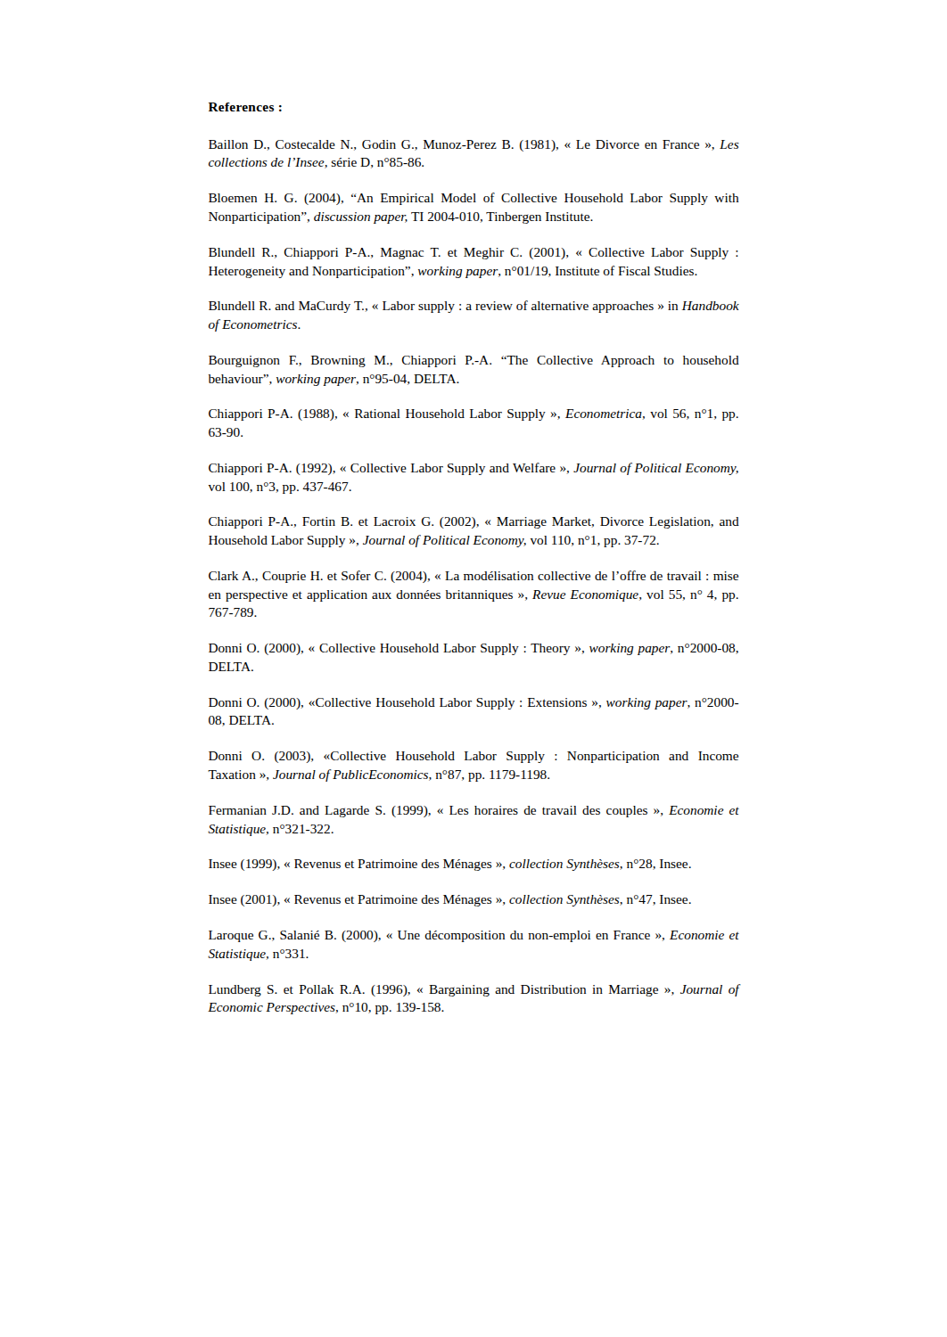References :
Baillon D., Costecalde N., Godin G., Munoz-Perez B. (1981), « Le Divorce en France », Les collections de l’Insee, série D, n°85-86.
Bloemen H. G. (2004), “An Empirical Model of Collective Household Labor Supply with Nonparticipation”, discussion paper, TI 2004-010, Tinbergen Institute.
Blundell R., Chiappori P-A., Magnac T. et Meghir C. (2001), « Collective Labor Supply : Heterogeneity and Nonparticipation”, working paper, n°01/19, Institute of Fiscal Studies.
Blundell R. and MaCurdy T., « Labor supply : a review of alternative approaches » in Handbook of Econometrics.
Bourguignon F., Browning M., Chiappori P.-A. “The Collective Approach to household behaviour”, working paper, n°95-04, DELTA.
Chiappori P-A. (1988), « Rational Household Labor Supply », Econometrica, vol 56, n°1, pp. 63-90.
Chiappori P-A. (1992), « Collective Labor Supply and Welfare », Journal of Political Economy, vol 100, n°3, pp. 437-467.
Chiappori P-A., Fortin B. et Lacroix G. (2002), « Marriage Market, Divorce Legislation, and Household Labor Supply », Journal of Political Economy, vol 110, n°1, pp. 37-72.
Clark A., Couprie H. et Sofer C. (2004), « La modélisation collective de l’offre de travail : mise en perspective et application aux données britanniques », Revue Economique, vol 55, n° 4, pp. 767-789.
Donni O. (2000), « Collective Household Labor Supply : Theory », working paper, n°2000-08, DELTA.
Donni O. (2000), «Collective Household Labor Supply : Extensions », working paper, n°2000-08, DELTA.
Donni O. (2003), «Collective Household Labor Supply : Nonparticipation and Income Taxation », Journal of PublicEconomics, n°87, pp. 1179-1198.
Fermanian J.D. and Lagarde S. (1999), « Les horaires de travail des couples », Economie et Statistique, n°321-322.
Insee (1999), « Revenus et Patrimoine des Ménages », collection Synthèses, n°28, Insee.
Insee (2001), « Revenus et Patrimoine des Ménages », collection Synthèses, n°47, Insee.
Laroque G., Salanié B. (2000), « Une décomposition du non-emploi en France », Economie et Statistique, n°331.
Lundberg S. et Pollak R.A. (1996), « Bargaining and Distribution in Marriage », Journal of Economic Perspectives, n°10, pp. 139-158.